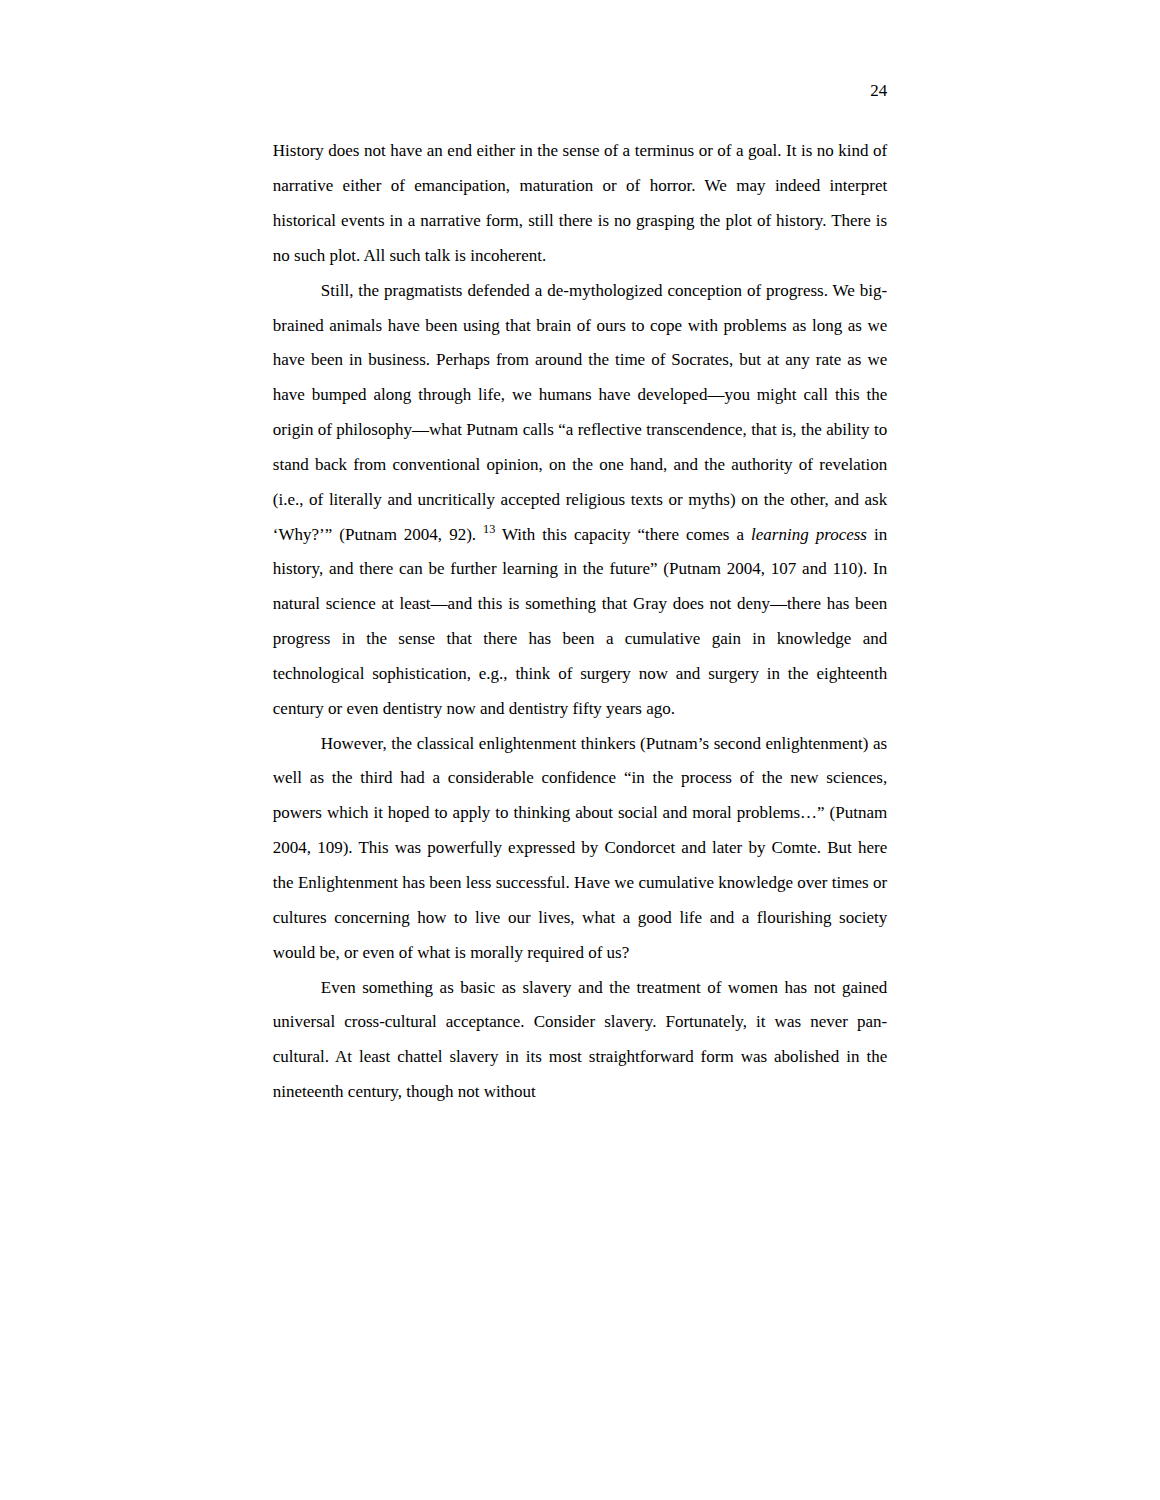24
History does not have an end either in the sense of a terminus or of a goal. It is no kind of narrative either of emancipation, maturation or of horror. We may indeed interpret historical events in a narrative form, still there is no grasping the plot of history. There is no such plot. All such talk is incoherent.
Still, the pragmatists defended a de-mythologized conception of progress. We big-brained animals have been using that brain of ours to cope with problems as long as we have been in business. Perhaps from around the time of Socrates, but at any rate as we have bumped along through life, we humans have developed—you might call this the origin of philosophy—what Putnam calls “a reflective transcendence, that is, the ability to stand back from conventional opinion, on the one hand, and the authority of revelation (i.e., of literally and uncritically accepted religious texts or myths) on the other, and ask ‘Why?’” (Putnam 2004, 92). 13 With this capacity “there comes a learning process in history, and there can be further learning in the future” (Putnam 2004, 107 and 110). In natural science at least—and this is something that Gray does not deny—there has been progress in the sense that there has been a cumulative gain in knowledge and technological sophistication, e.g., think of surgery now and surgery in the eighteenth century or even dentistry now and dentistry fifty years ago.
However, the classical enlightenment thinkers (Putnam’s second enlightenment) as well as the third had a considerable confidence “in the process of the new sciences, powers which it hoped to apply to thinking about social and moral problems…” (Putnam 2004, 109). This was powerfully expressed by Condorcet and later by Comte. But here the Enlightenment has been less successful. Have we cumulative knowledge over times or cultures concerning how to live our lives, what a good life and a flourishing society would be, or even of what is morally required of us?
Even something as basic as slavery and the treatment of women has not gained universal cross-cultural acceptance. Consider slavery. Fortunately, it was never pan-cultural. At least chattel slavery in its most straightforward form was abolished in the nineteenth century, though not without